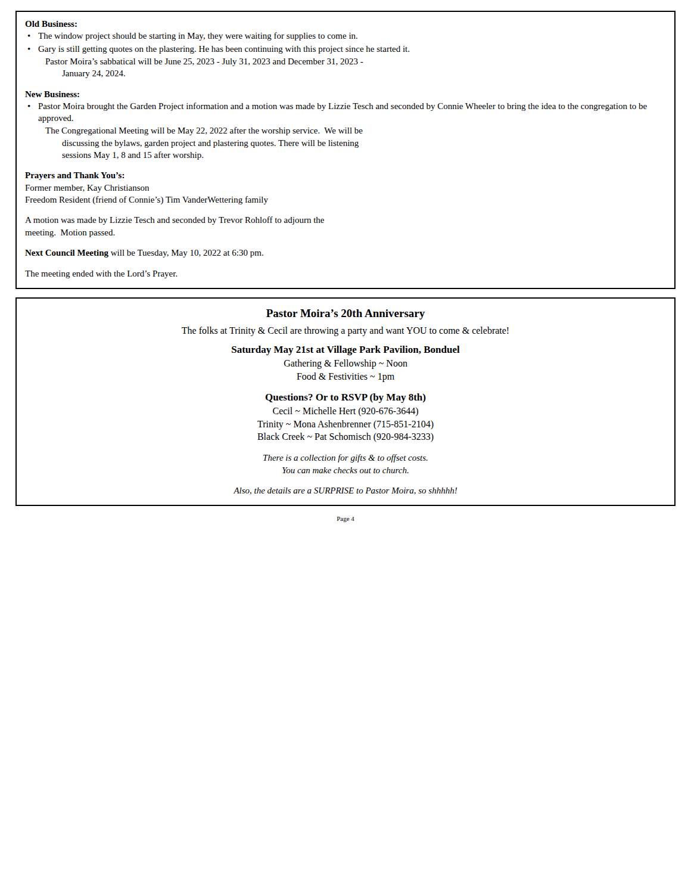Old Business:
The window project should be starting in May, they were waiting for supplies to come in.
Gary is still getting quotes on the plastering. He has been continuing with this project since he started it.
Pastor Moira’s sabbatical will be June 25, 2023 - July 31, 2023 and December 31, 2023 -
January 24, 2024.
New Business:
Pastor Moira brought the Garden Project information and a motion was made by Lizzie Tesch and seconded by Connie Wheeler to bring the idea to the congregation to be approved.
The Congregational Meeting will be May 22, 2022 after the worship service. We will be
discussing the bylaws, garden project and plastering quotes. There will be listening
sessions May 1, 8 and 15 after worship.
Prayers and Thank You’s:
Former member, Kay Christianson
Freedom Resident (friend of Connie’s) Tim VanderWettering family
A motion was made by Lizzie Tesch and seconded by Trevor Rohloff to adjourn the
meeting. Motion passed.
Next Council Meeting will be Tuesday, May 10, 2022 at 6:30 pm.
The meeting ended with the Lord’s Prayer.
Pastor Moira’s 20th Anniversary
The folks at Trinity & Cecil are throwing a party and want YOU to come & celebrate!
Saturday May 21st at Village Park Pavilion, Bonduel
Gathering & Fellowship ~ Noon
Food & Festivities ~ 1pm
Questions? Or to RSVP (by May 8th)
Cecil ~ Michelle Hert (920-676-3644)
Trinity ~ Mona Ashenbrenner (715-851-2104)
Black Creek ~ Pat Schomisch (920-984-3233)
There is a collection for gifts & to offset costs.
You can make checks out to church.
Also, the details are a SURPRISE to Pastor Moira, so shhhhh!
Page 4